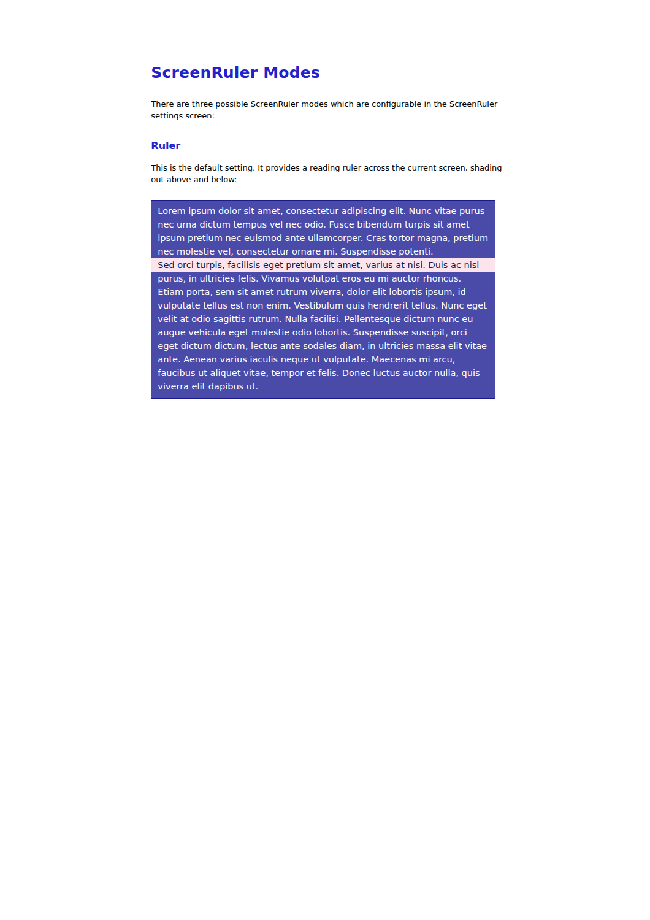ScreenRuler Modes
There are three possible ScreenRuler modes which are configurable in the ScreenRuler settings screen:
Ruler
This is the default setting. It provides a reading ruler across the current screen, shading out above and below:
Lorem ipsum dolor sit amet, consectetur adipiscing elit. Nunc vitae purus nec urna dictum tempus vel nec odio. Fusce bibendum turpis sit amet ipsum pretium nec euismod ante ullamcorper. Cras tortor magna, pretium nec molestie vel, consectetur ornare mi. Suspendisse potenti. Sed orci turpis, facilisis eget pretium sit amet, varius at nisi. Duis ac nisl purus, in ultricies felis. Vivamus volutpat eros eu mi auctor rhoncus. Etiam porta, sem sit amet rutrum viverra, dolor elit lobortis ipsum, id vulputate tellus est non enim. Vestibulum quis hendrerit tellus. Nunc eget velit at odio sagittis rutrum. Nulla facilisi. Pellentesque dictum nunc eu augue vehicula eget molestie odio lobortis. Suspendisse suscipit, orci eget dictum dictum, lectus ante sodales diam, in ultricies massa elit vitae ante. Aenean varius iaculis neque ut vulputate. Maecenas mi arcu, faucibus ut aliquet vitae, tempor et felis. Donec luctus auctor nulla, quis viverra elit dapibus ut.